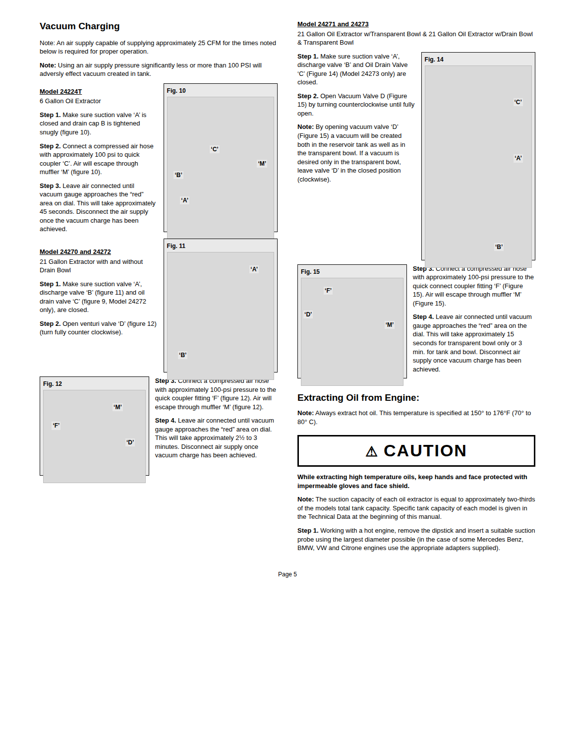Vacuum Charging
Note: An air supply capable of supplying approximately 25 CFM for the times noted below is required for proper operation.
Note: Using an air supply pressure significantly less or more than 100 PSI will adversly effect vacuum created in tank.
Fig. 10
‘C’ ‘M’ ‘B’ ‘A’
Model 24224T
6 Gallon Oil Extractor
Step 1. Make sure suction valve ‘A’ is closed and drain cap B is tightened snugly (figure 10).
Step 2. Connect a compressed air hose with approximately 100 psi to quick coupler ‘C’. Air will escape through muffler ‘M’ (figure 10).
Step 3. Leave air connected until vacuum gauge approaches the “red” area on dial. This will take approximately 45 seconds. Disconnect the air supply once the vacuum charge has been achieved.
Fig. 11
‘A’ ‘B’
Model 24270 and 24272
21 Gallon Extractor with and without Drain Bowl
Step 1. Make sure suction valve ‘A’, discharge valve ‘B’ (figure 11) and oil drain valve ‘C’ (figure 9, Model 24272 only), are closed.
Step 2. Open venturi valve ‘D’ (figure 12) (turn fully counter clockwise).
Fig. 12
‘M’ ‘F’ ‘D’
Step 3. Connect a compressed air hose with approximately 100-psi pressure to the quick coupler fitting ‘F’ (figure 12). Air will escape through muffler ‘M’ (figure 12).
Step 4. Leave air connected until vacuum gauge approaches the “red” area on dial. This will take approximately 2½ to 3 minutes. Disconnect air supply once vacuum charge has been achieved.
Model 24271 and 24273
21 Gallon Oil Extractor w/Transparent Bowl & 21 Gallon Oil Extractor w/Drain Bowl & Transparent Bowl
Fig. 14
‘C’ ‘A’ ‘B’
Step 1. Make sure suction valve ‘A’, discharge valve ‘B’ and Oil Drain Valve ‘C’ (Figure 14) (Model 24273 only) are closed.
Step 2. Open Vacuum Valve D (Figure 15) by turning counterclockwise until fully open.
Note: By opening vacuum valve ‘D’ (Figure 15) a vacuum will be created both in the reservoir tank as well as in the transparent bowl. If a vacuum is desired only in the transparent bowl, leave valve ‘D’ in the closed position (clockwise).
Fig. 15
‘F’ ‘D’ ‘M’
Step 3. Connect a compressed air hose with approximately 100-psi pressure to the quick connect coupler fitting ‘F’ (Figure 15). Air will escape through muffler ‘M’ (Figure 15).
Step 4. Leave air connected until vacuum gauge approaches the “red” area on the dial. This will take approximately 15 seconds for transparent bowl only or 3 min. for tank and bowl. Disconnect air supply once vacuum charge has been achieved.
Extracting Oil from Engine:
Note: Always extract hot oil. This temperature is specified at 150° to 176°F (70° to 80° C).
⚠CAUTION
While extracting high temperature oils, keep hands and face protected with impermeable gloves and face shield.
Note: The suction capacity of each oil extractor is equal to approximately two-thirds of the models total tank capacity. Specific tank capacity of each model is given in the Technical Data at the beginning of this manual.
Step 1. Working with a hot engine, remove the dipstick and insert a suitable suction probe using the largest diameter possible (in the case of some Mercedes Benz, BMW, VW and Citrone engines use the appropriate adapters supplied).
Page 5